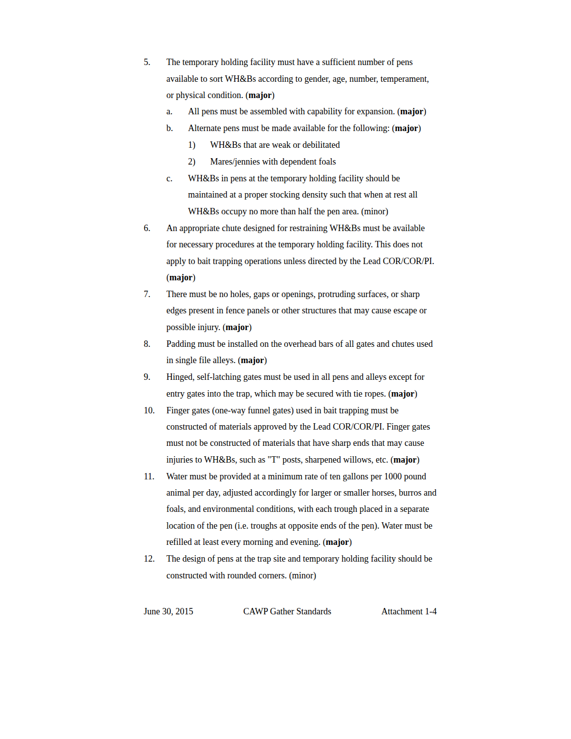5. The temporary holding facility must have a sufficient number of pens available to sort WH&Bs according to gender, age, number, temperament, or physical condition. (major)
a. All pens must be assembled with capability for expansion. (major)
b. Alternate pens must be made available for the following: (major)
1) WH&Bs that are weak or debilitated
2) Mares/jennies with dependent foals
c. WH&Bs in pens at the temporary holding facility should be maintained at a proper stocking density such that when at rest all WH&Bs occupy no more than half the pen area. (minor)
6. An appropriate chute designed for restraining WH&Bs must be available for necessary procedures at the temporary holding facility. This does not apply to bait trapping operations unless directed by the Lead COR/COR/PI. (major)
7. There must be no holes, gaps or openings, protruding surfaces, or sharp edges present in fence panels or other structures that may cause escape or possible injury. (major)
8. Padding must be installed on the overhead bars of all gates and chutes used in single file alleys. (major)
9. Hinged, self-latching gates must be used in all pens and alleys except for entry gates into the trap, which may be secured with tie ropes. (major)
10. Finger gates (one-way funnel gates) used in bait trapping must be constructed of materials approved by the Lead COR/COR/PI. Finger gates must not be constructed of materials that have sharp ends that may cause injuries to WH&Bs, such as "T" posts, sharpened willows, etc. (major)
11. Water must be provided at a minimum rate of ten gallons per 1000 pound animal per day, adjusted accordingly for larger or smaller horses, burros and foals, and environmental conditions, with each trough placed in a separate location of the pen (i.e. troughs at opposite ends of the pen). Water must be refilled at least every morning and evening. (major)
12. The design of pens at the trap site and temporary holding facility should be constructed with rounded corners. (minor)
June 30, 2015
CAWP Gather Standards
Attachment 1-4